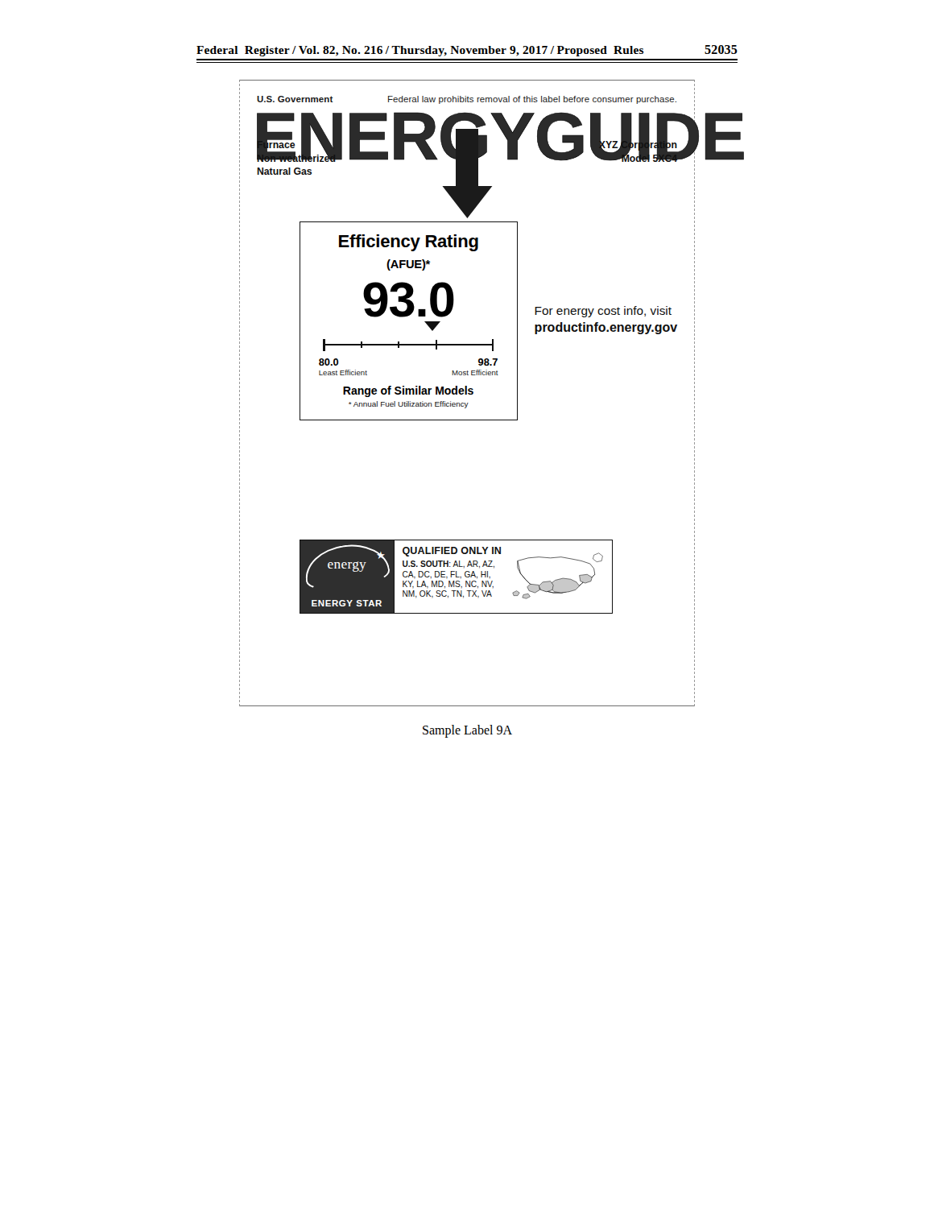Federal Register / Vol. 82, No. 216 / Thursday, November 9, 2017 / Proposed Rules
52035
U.S. Government
Federal law prohibits removal of this label before consumer purchase.
ENERGYGUIDE
Furnace
Non-weatherized
Natural Gas
XYZ Corporation
Model 5XC4
Efficiency Rating (AFUE)*
93.0
80.0
98.7
Least Efficient
Most Efficient
Range of Similar Models
* Annual Fuel Utilization Efficiency
For energy cost info, visit
productinfo.energy.gov
energy
★
ENERGY STAR
QUALIFIED ONLY IN
U.S. SOUTH: AL, AR, AZ,
CA, DC, DE, FL, GA, HI,
KY, LA, MD, MS, NC, NV,
NM, OK, SC, TN, TX, VA
Sample Label 9A